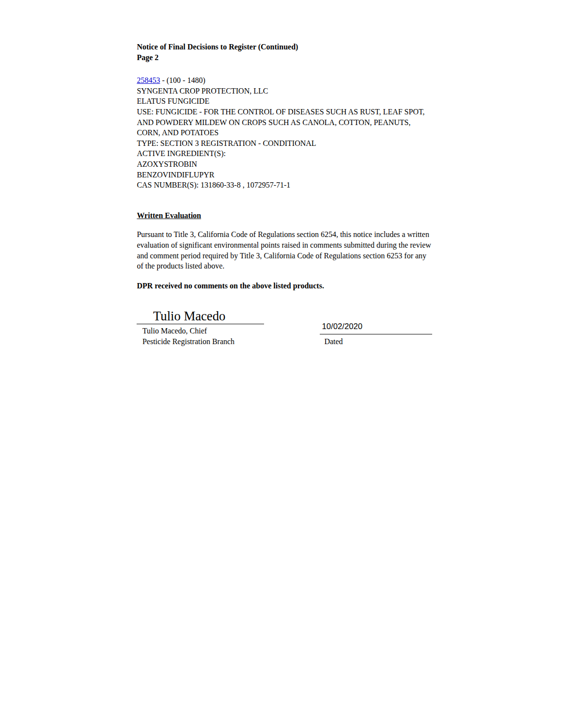Notice of Final Decisions to Register (Continued)
Page 2
258453 - (100 - 1480)
SYNGENTA CROP PROTECTION, LLC
ELATUS FUNGICIDE
USE: FUNGICIDE - FOR THE CONTROL OF DISEASES SUCH AS RUST, LEAF SPOT, AND POWDERY MILDEW ON CROPS SUCH AS CANOLA, COTTON, PEANUTS, CORN, AND POTATOES
TYPE: SECTION 3 REGISTRATION - CONDITIONAL
ACTIVE INGREDIENT(S):
AZOXYSTROBIN
BENZOVINDIFLUPYR
CAS NUMBER(S): 131860-33-8 , 1072957-71-1
Written Evaluation
Pursuant to Title 3, California Code of Regulations section 6254, this notice includes a written evaluation of significant environmental points raised in comments submitted during the review and comment period required by Title 3, California Code of Regulations section 6253 for any of the products listed above.
DPR received no comments on the above listed products.
Tulio Macedo
Tulio Macedo, Chief
Pesticide Registration Branch
10/02/2020
Dated